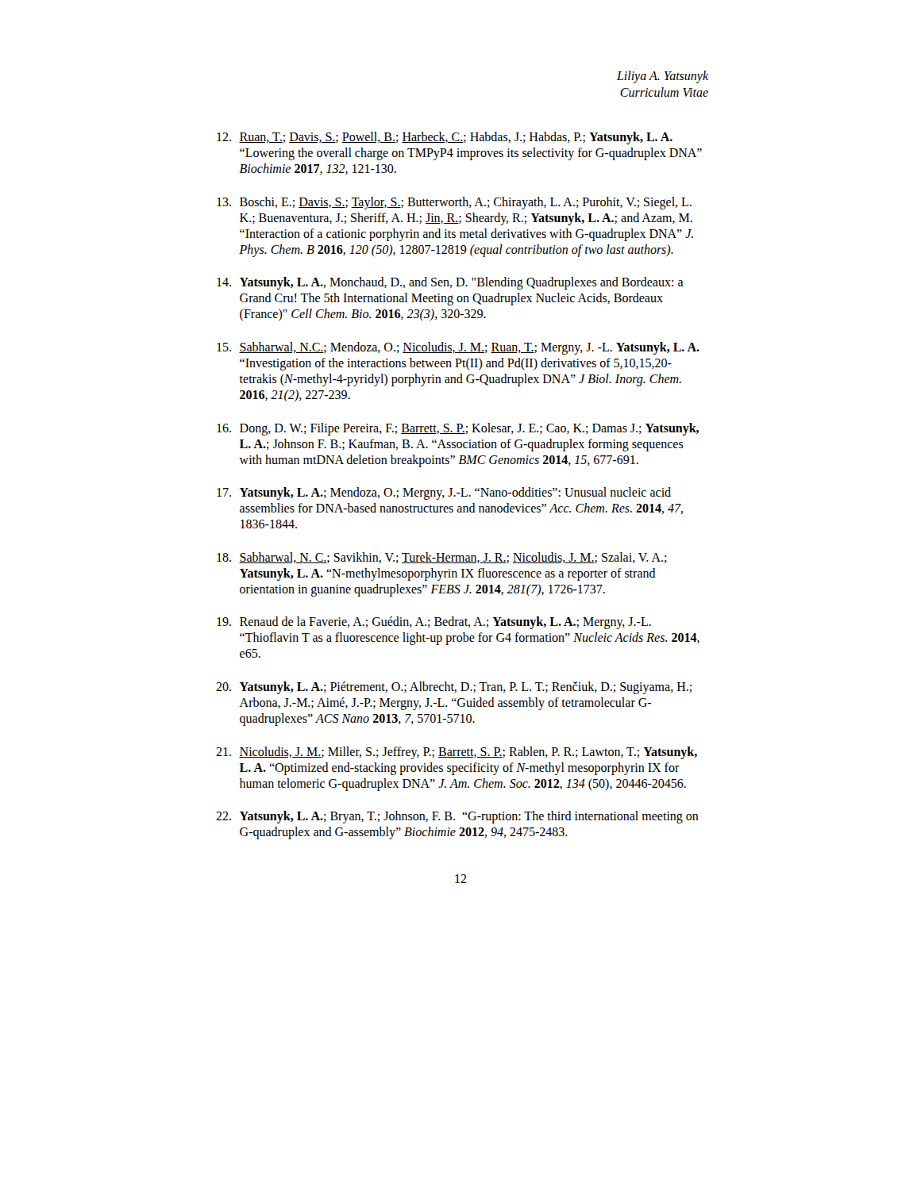Liliya A. Yatsunyk
Curriculum Vitae
12. Ruan, T.; Davis, S.; Powell, B.; Harbeck, C.; Habdas, J.; Habdas, P.; Yatsunyk, L. A. “Lowering the overall charge on TMPyP4 improves its selectivity for G-quadruplex DNA” Biochimie 2017, 132, 121-130.
13. Boschi, E.; Davis, S.; Taylor, S.; Butterworth, A.; Chirayath, L. A.; Purohit, V.; Siegel, L. K.; Buenaventura, J.; Sheriff, A. H.; Jin, R.; Sheardy, R.; Yatsunyk, L. A.; and Azam, M. “Interaction of a cationic porphyrin and its metal derivatives with G-quadruplex DNA” J. Phys. Chem. B 2016, 120 (50), 12807-12819 (equal contribution of two last authors).
14. Yatsunyk, L. A., Monchaud, D., and Sen, D. "Blending Quadruplexes and Bordeaux: a Grand Cru! The 5th International Meeting on Quadruplex Nucleic Acids, Bordeaux (France)" Cell Chem. Bio. 2016, 23(3), 320-329.
15. Sabharwal, N.C.; Mendoza, O.; Nicoludis, J. M.; Ruan, T.; Mergny, J. -L. Yatsunyk, L. A. “Investigation of the interactions between Pt(II) and Pd(II) derivatives of 5,10,15,20-tetrakis (N-methyl-4-pyridyl) porphyrin and G-Quadruplex DNA” J Biol. Inorg. Chem. 2016, 21(2), 227-239.
16. Dong, D. W.; Filipe Pereira, F.; Barrett, S. P.; Kolesar, J. E.; Cao, K.; Damas J.; Yatsunyk, L. A.; Johnson F. B.; Kaufman, B. A. “Association of G-quadruplex forming sequences with human mtDNA deletion breakpoints” BMC Genomics 2014, 15, 677-691.
17. Yatsunyk, L. A.; Mendoza, O.; Mergny, J.-L. “Nano-oddities”: Unusual nucleic acid assemblies for DNA-based nanostructures and nanodevices” Acc. Chem. Res. 2014, 47, 1836-1844.
18. Sabharwal, N. C.; Savikhin, V.; Turek-Herman, J. R.; Nicoludis, J. M.; Szalai, V. A.; Yatsunyk, L. A. “N-methylmesoporphyrin IX fluorescence as a reporter of strand orientation in guanine quadruplexes” FEBS J. 2014, 281(7), 1726-1737.
19. Renaud de la Faverie, A.; Guédin, A.; Bedrat, A.; Yatsunyk, L. A.; Mergny, J.-L. “Thioflavin T as a fluorescence light-up probe for G4 formation” Nucleic Acids Res. 2014, e65.
20. Yatsunyk, L. A.; Piétrement, O.; Albrecht, D.; Tran, P. L. T.; Renčiuk, D.; Sugiyama, H.; Arbona, J.-M.; Aimé, J.-P.; Mergny, J.-L. “Guided assembly of tetramolecular G-quadruplexes” ACS Nano 2013, 7, 5701-5710.
21. Nicoludis, J. M.; Miller, S.; Jeffrey, P.; Barrett, S. P.; Rablen, P. R.; Lawton, T.; Yatsunyk, L. A. “Optimized end-stacking provides specificity of N-methyl mesoporphyrin IX for human telomeric G-quadruplex DNA” J. Am. Chem. Soc. 2012, 134 (50), 20446-20456.
22. Yatsunyk, L. A.; Bryan, T.; Johnson, F. B. “G-ruption: The third international meeting on G-quadruplex and G-assembly” Biochimie 2012, 94, 2475-2483.
12